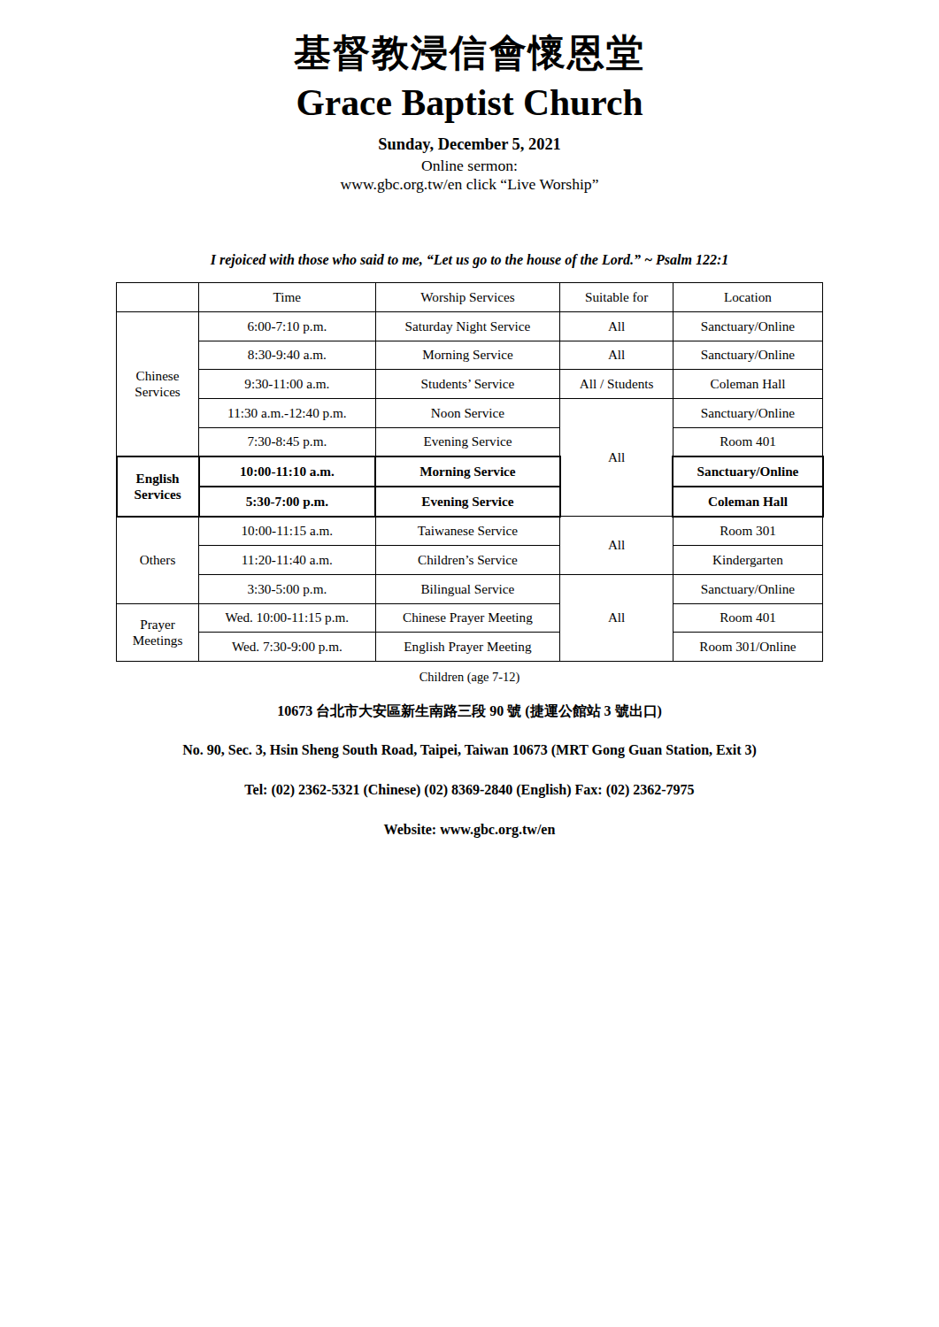基督教浸信會懷恩堂
Grace Baptist Church
Sunday, December 5, 2021
Online sermon:
www.gbc.org.tw/en click “Live Worship”
I rejoiced with those who said to me, “Let us go to the house of the Lord.” ~ Psalm 122:1
| | Time | Worship Services | Suitable for | Location |
| --- | --- | --- | --- | --- |
| Chinese Services | 6:00-7:10 p.m. | Saturday Night Service | All | Sanctuary/Online |
| 8:30-9:40 a.m. | Morning Service | All | Sanctuary/Online |
| 9:30-11:00 a.m. | Students’ Service | All / Students | Coleman Hall |
| 11:30 a.m.-12:40 p.m. | Noon Service | All | Sanctuary/Online |
| 7:30-8:45 p.m. | Evening Service | Room 401 |
| English Services | 10:00-11:10 a.m. | Morning Service | Sanctuary/Online |
| 5:30-7:00 p.m. | Evening Service | Coleman Hall |
| Others | 10:00-11:15 a.m. | Taiwanese Service | All | Room 301 |
| 11:20-11:40 a.m. | Children’s Service | Kindergarten |
| 3:30-5:00 p.m. | Bilingual Service | All | Sanctuary/Online |
| Prayer Meetings | Wed. 10:00-11:15 p.m. | Chinese Prayer Meeting | Room 401 |
| Wed. 7:30-9:00 p.m. | English Prayer Meeting | Room 301/Online |
Children (age 7-12)
10673 台北市大安區新生南路三段 90 號 (捷運公館站 3 號出口)
No. 90, Sec. 3, Hsin Sheng South Road, Taipei, Taiwan 10673 (MRT Gong Guan Station, Exit 3)
Tel: (02) 2362-5321 (Chinese) (02) 8369-2840 (English) Fax: (02) 2362-7975
Website: www.gbc.org.tw/en